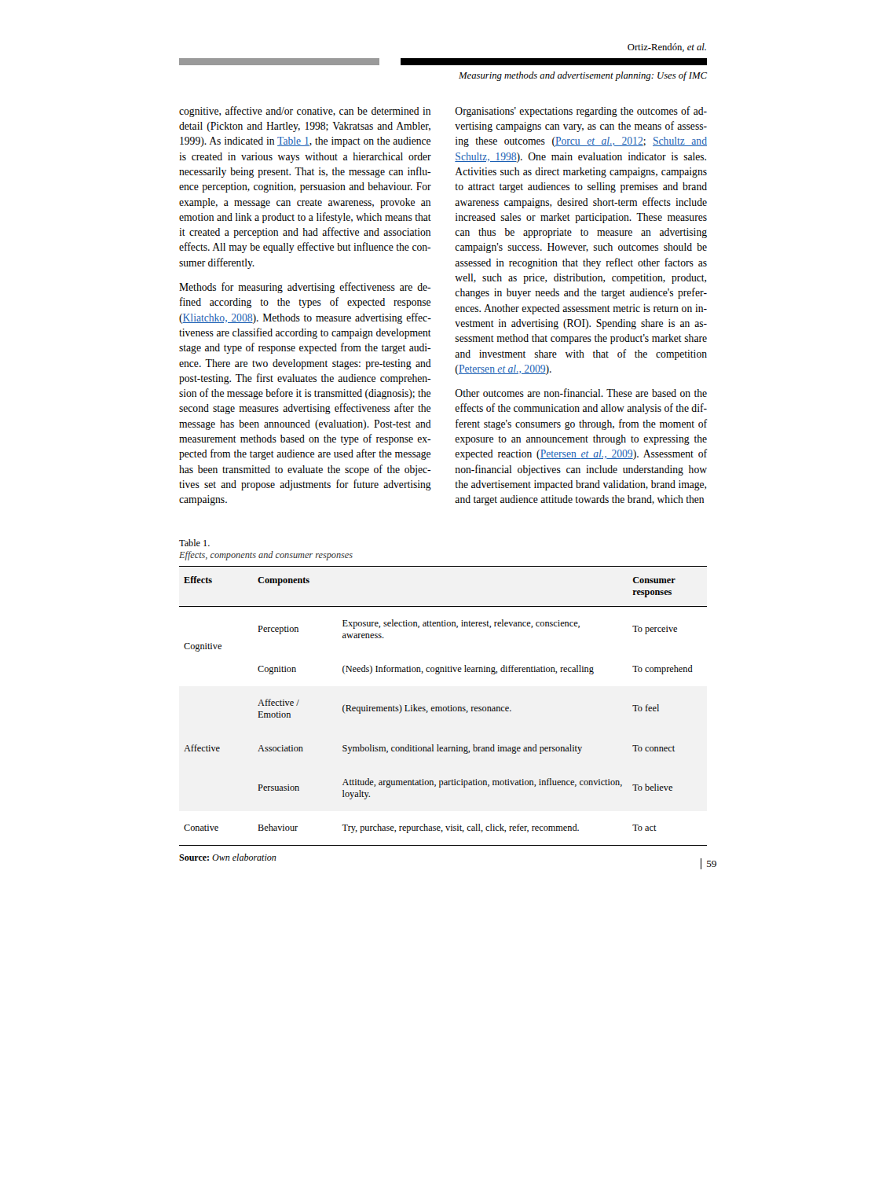Ortiz-Rendón, et al.
Measuring methods and advertisement planning: Uses of IMC
cognitive, affective and/or conative, can be determined in detail (Pickton and Hartley, 1998; Vakratsas and Ambler, 1999). As indicated in Table 1, the impact on the audience is created in various ways without a hierarchical order necessarily being present. That is, the message can influence perception, cognition, persuasion and behaviour. For example, a message can create awareness, provoke an emotion and link a product to a lifestyle, which means that it created a perception and had affective and association effects. All may be equally effective but influence the consumer differently.
Methods for measuring advertising effectiveness are defined according to the types of expected response (Kliatchko, 2008). Methods to measure advertising effectiveness are classified according to campaign development stage and type of response expected from the target audience. There are two development stages: pre-testing and post-testing. The first evaluates the audience comprehension of the message before it is transmitted (diagnosis); the second stage measures advertising effectiveness after the message has been announced (evaluation). Post-test and measurement methods based on the type of response expected from the target audience are used after the message has been transmitted to evaluate the scope of the objectives set and propose adjustments for future advertising campaigns.
Organisations' expectations regarding the outcomes of advertising campaigns can vary, as can the means of assessing these outcomes (Porcu et al., 2012; Schultz and Schultz, 1998). One main evaluation indicator is sales. Activities such as direct marketing campaigns, campaigns to attract target audiences to selling premises and brand awareness campaigns, desired short-term effects include increased sales or market participation. These measures can thus be appropriate to measure an advertising campaign's success. However, such outcomes should be assessed in recognition that they reflect other factors as well, such as price, distribution, competition, product, changes in buyer needs and the target audience's preferences. Another expected assessment metric is return on investment in advertising (ROI). Spending share is an assessment method that compares the product's market share and investment share with that of the competition (Petersen et al., 2009).
Other outcomes are non-financial. These are based on the effects of the communication and allow analysis of the different stage's consumers go through, from the moment of exposure to an announcement through to expressing the expected reaction (Petersen et al., 2009). Assessment of non-financial objectives can include understanding how the advertisement impacted brand validation, brand image, and target audience attitude towards the brand, which then
Table 1. Effects, components and consumer responses
| Effects | Components | | Consumer responses |
| --- | --- | --- | --- |
| Cognitive | Perception | Exposure, selection, attention, interest, relevance, conscience, awareness. | To perceive |
| Cognition | (Needs) Information, cognitive learning, differentiation, recalling | To comprehend |
| Affective | Affective / Emotion | (Requirements) Likes, emotions, resonance. | To feel |
| Association | Symbolism, conditional learning, brand image and personality | To connect |
| Persuasion | Attitude, argumentation, participation, motivation, influence, conviction, loyalty. | To believe |
| Conative | Behaviour | Try, purchase, repurchase, visit, call, click, refer, recommend. | To act |
Source: Own elaboration
59